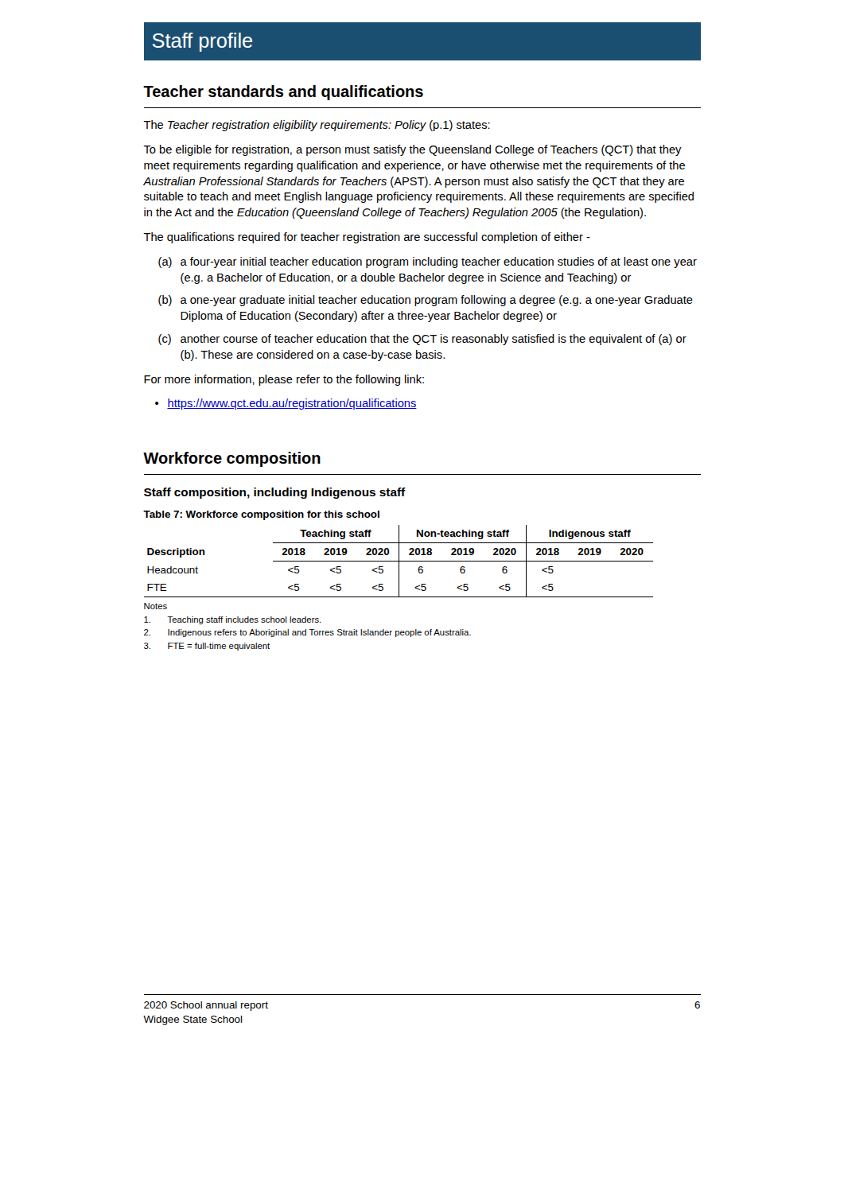Staff profile
Teacher standards and qualifications
The Teacher registration eligibility requirements: Policy (p.1) states:
To be eligible for registration, a person must satisfy the Queensland College of Teachers (QCT) that they meet requirements regarding qualification and experience, or have otherwise met the requirements of the Australian Professional Standards for Teachers (APST). A person must also satisfy the QCT that they are suitable to teach and meet English language proficiency requirements. All these requirements are specified in the Act and the Education (Queensland College of Teachers) Regulation 2005 (the Regulation).
The qualifications required for teacher registration are successful completion of either -
(a) a four-year initial teacher education program including teacher education studies of at least one year (e.g. a Bachelor of Education, or a double Bachelor degree in Science and Teaching) or
(b) a one-year graduate initial teacher education program following a degree (e.g. a one-year Graduate Diploma of Education (Secondary) after a three-year Bachelor degree) or
(c) another course of teacher education that the QCT is reasonably satisfied is the equivalent of (a) or (b). These are considered on a case-by-case basis.
For more information, please refer to the following link:
https://www.qct.edu.au/registration/qualifications
Workforce composition
Staff composition, including Indigenous staff
Table 7: Workforce composition for this school
| Description | Teaching staff | Non-teaching staff | Indigenous staff |
| --- | --- | --- | --- |
| 2018 | 2019 | 2020 | 2018 | 2019 | 2020 | 2018 | 2019 | 2020 |
| Headcount | <5 | <5 | <5 | 6 | 6 | 6 | <5 | | |
| FTE | <5 | <5 | <5 | <5 | <5 | <5 | <5 | | |
Notes
1. Teaching staff includes school leaders.
2. Indigenous refers to Aboriginal and Torres Strait Islander people of Australia.
3. FTE = full-time equivalent
2020 School annual report
Widgee State School 6